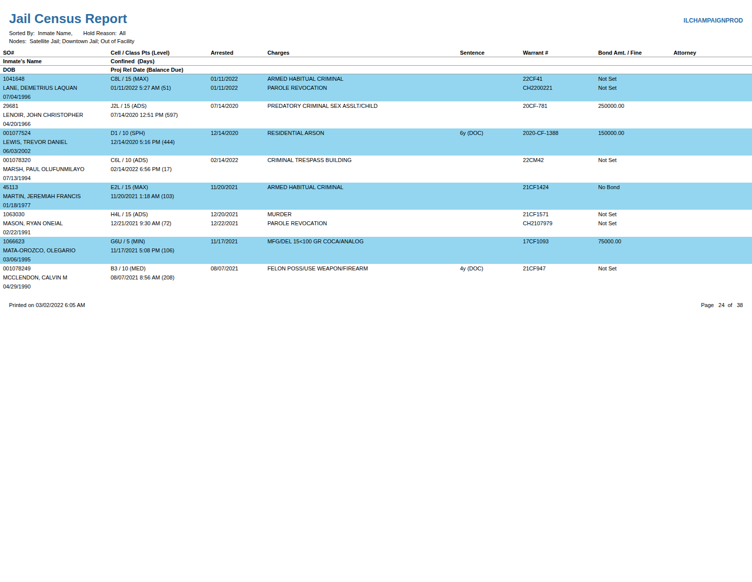ILCHAMPAIGNPROD
Jail Census Report
Sorted By: Inmate Name, Hold Reason: All
Nodes: Satellite Jail; Downtown Jail; Out of Facility
| SO# | Cell / Class Pts (Level) | Arrested | Charges | Sentence | Warrant # | Bond Amt. / Fine | Attorney |
| --- | --- | --- | --- | --- | --- | --- | --- |
| Inmate's Name | Confined (Days) | | | | | | |
| DOB | Proj Rel Date (Balance Due) | | | | | | |
| 1041648 | C8L / 15 (MAX) | 01/11/2022 | ARMED HABITUAL CRIMINAL | | 22CF41 | Not Set | |
| LANE, DEMETRIUS LAQUAN | 01/11/2022 5:27 AM (51) | 01/11/2022 | PAROLE REVOCATION | | CH2200221 | Not Set | |
| 07/04/1996 | | | | | | | |
| 29681 | J2L / 15 (ADS) | 07/14/2020 | PREDATORY CRIMINAL SEX ASSLT/CHILD | | 20CF-781 | 250000.00 | |
| LENOIR, JOHN CHRISTOPHER | 07/14/2020 12:51 PM (597) | | | | | | |
| 04/20/1966 | | | | | | | |
| 001077524 | D1 / 10 (SPH) | 12/14/2020 | RESIDENTIAL ARSON | 6y (DOC) | 2020-CF-1388 | 150000.00 | |
| LEWIS, TREVOR DANIEL | 12/14/2020 5:16 PM (444) | | | | | | |
| 06/03/2002 | | | | | | | |
| 001078320 | C6L / 10 (ADS) | 02/14/2022 | CRIMINAL TRESPASS BUILDING | | 22CM42 | Not Set | |
| MARSH, PAUL OLUFUNMILAYO | 02/14/2022 6:56 PM (17) | | | | | | |
| 07/13/1994 | | | | | | | |
| 45113 | E2L / 15 (MAX) | 11/20/2021 | ARMED HABITUAL CRIMINAL | | 21CF1424 | No Bond | |
| MARTIN, JEREMIAH FRANCIS | 11/20/2021 1:18 AM (103) | | | | | | |
| 01/18/1977 | | | | | | | |
| 1063030 | H4L / 15 (ADS) | 12/20/2021 | MURDER | | 21CF1571 | Not Set | |
| MASON, RYAN ONEIAL | 12/21/2021 9:30 AM (72) | 12/22/2021 | PAROLE REVOCATION | | CH2107979 | Not Set | |
| 02/22/1991 | | | | | | | |
| 1066623 | G6U / 5 (MIN) | 11/17/2021 | MFG/DEL 15<100 GR COCA/ANALOG | | 17CF1093 | 75000.00 | |
| MATA-OROZCO, OLEGARIO | 11/17/2021 5:08 PM (106) | | | | | | |
| 03/06/1995 | | | | | | | |
| 001078249 | B3 / 10 (MED) | 08/07/2021 | FELON POSS/USE WEAPON/FIREARM | 4y (DOC) | 21CF947 | Not Set | |
| MCCLENDON, CALVIN M | 08/07/2021 8:56 AM (208) | | | | | | |
| 04/29/1990 | | | | | | | |
Printed on 03/02/2022 6:05 AM Page 24 of 38